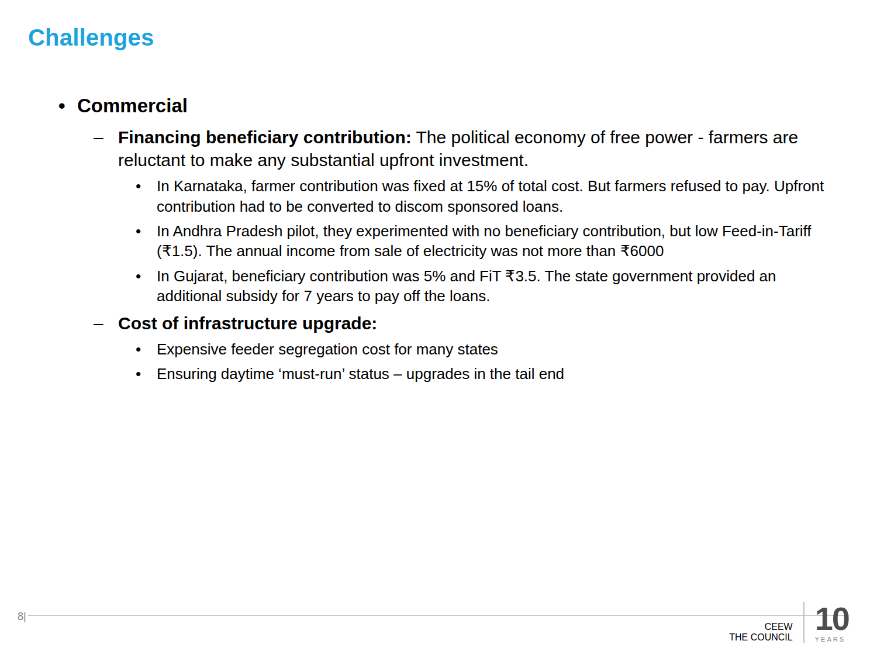Challenges
•Commercial
–Financing beneficiary contribution: The political economy of free power - farmers are reluctant to make any substantial upfront investment.
•In Karnataka, farmer contribution was fixed at 15% of total cost. But farmers refused to pay. Upfront contribution had to be converted to discom sponsored loans.
•In Andhra Pradesh pilot, they experimented with no beneficiary contribution, but low Feed-in-Tariff (₹1.5). The annual income from sale of electricity was not more than ₹6000
•In Gujarat, beneficiary contribution was 5% and FiT ₹3.5. The state government provided an additional subsidy for 7 years to pay off the loans.
–Cost of infrastructure upgrade:
•Expensive feeder segregation cost for many states
•Ensuring daytime ‘must-run’ status – upgrades in the tail end
8|
CEEW
THE COUNCIL
10
YEARS